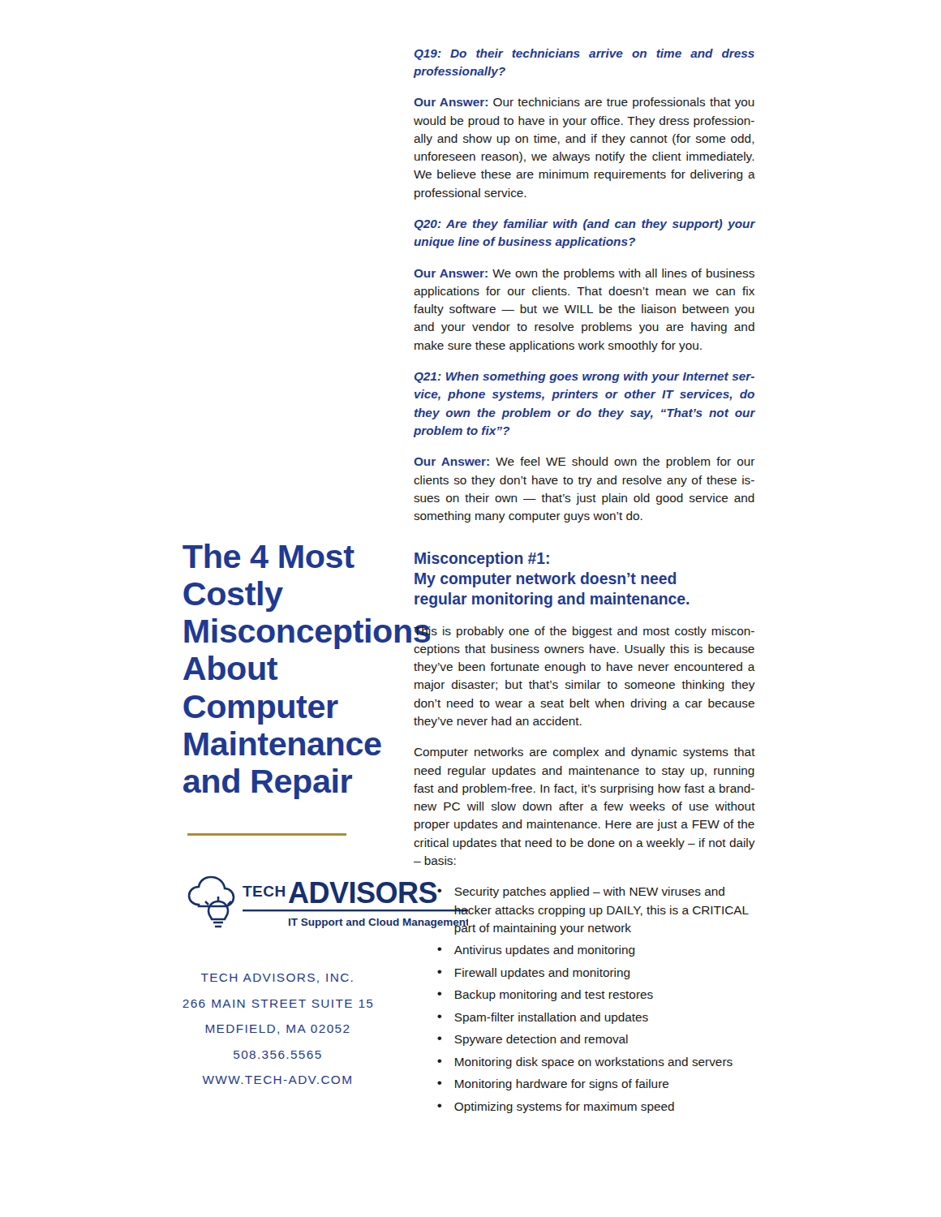The 4 Most
Costly
Misconceptions
About
Computer
Maintenance
and Repair
TECH ADVISORS IT Support and Cloud Management
Tech Advisors, Inc. 266 Main Street Suite 15 Medfield, MA 02052 508.356.5565 www.tech-adv.com
Q19: Do their technicians arrive on time and dress professionally?
Our Answer: Our technicians are true professionals that you would be proud to have in your office. They dress professionally and show up on time, and if they cannot (for some odd, unforeseen reason), we always notify the client immediately. We believe these are minimum requirements for delivering a professional service.
Q20: Are they familiar with (and can they support) your unique line of business applications?
Our Answer: We own the problems with all lines of business applications for our clients. That doesn’t mean we can fix faulty software — but we WILL be the liaison between you and your vendor to resolve problems you are having and make sure these applications work smoothly for you.
Q21: When something goes wrong with your Internet service, phone systems, printers or other IT services, do they own the problem or do they say, “That’s not our problem to fix”?
Our Answer: We feel WE should own the problem for our clients so they don’t have to try and resolve any of these issues on their own — that’s just plain old good service and something many computer guys won’t do.
Misconception #1:
My computer network doesn’t need
regular monitoring and maintenance.
This is probably one of the biggest and most costly misconceptions that business owners have. Usually this is because they’ve been fortunate enough to have never encountered a major disaster; but that’s similar to someone thinking they don’t need to wear a seat belt when driving a car because they’ve never had an accident.
Computer networks are complex and dynamic systems that need regular updates and maintenance to stay up, running fast and problem-free. In fact, it’s surprising how fast a brand-new PC will slow down after a few weeks of use without proper updates and maintenance. Here are just a FEW of the critical updates that need to be done on a weekly – if not daily – basis:
Security patches applied – with NEW viruses and hacker attacks cropping up DAILY, this is a CRITICAL part of maintaining your network
Antivirus updates and monitoring
Firewall updates and monitoring
Backup monitoring and test restores
Spam-filter installation and updates
Spyware detection and removal
Monitoring disk space on workstations and servers
Monitoring hardware for signs of failure
Optimizing systems for maximum speed